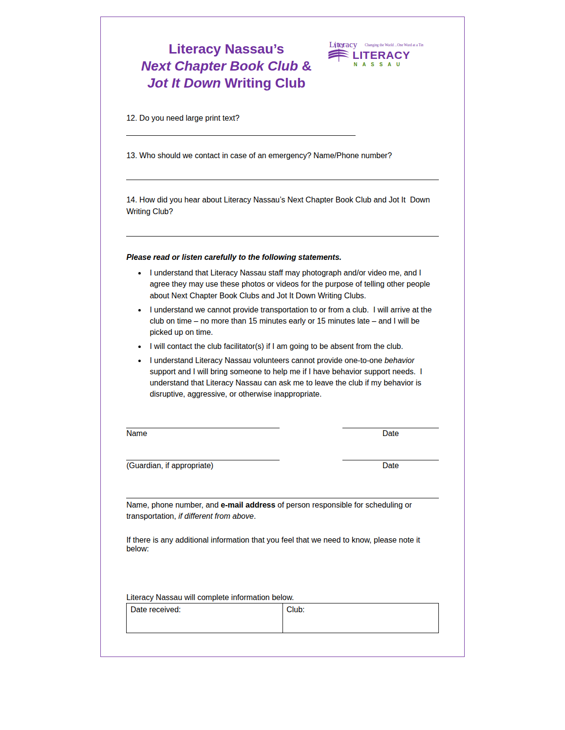Literacy Nassau’s
Next Chapter Book Club &
Jot It Down Writing Club
Literacy Changing the World ...One Word at a Time LITERACY N A S S A U
12. Do you need large print text?
13. Who should we contact in case of an emergency? Name/Phone number?
14. How did you hear about Literacy Nassau’s Next Chapter Book Club and Jot It Down Writing Club?
Please read or listen carefully to the following statements.
I understand that Literacy Nassau staff may photograph and/or video me, and I agree they may use these photos or videos for the purpose of telling other people about Next Chapter Book Clubs and Jot It Down Writing Clubs.
I understand we cannot provide transportation to or from a club. I will arrive at the club on time – no more than 15 minutes early or 15 minutes late – and I will be picked up on time.
I will contact the club facilitator(s) if I am going to be absent from the club.
I understand Literacy Nassau volunteers cannot provide one-to-one behavior support and I will bring someone to help me if I have behavior support needs. I understand that Literacy Nassau can ask me to leave the club if my behavior is disruptive, aggressive, or otherwise inappropriate.
Name
Date
(Guardian, if appropriate)
Date
Name, phone number, and e-mail address of person responsible for scheduling or transportation, if different from above.
If there is any additional information that you feel that we need to know, please note it below:
Literacy Nassau will complete information below.
| Date received: | Club: |